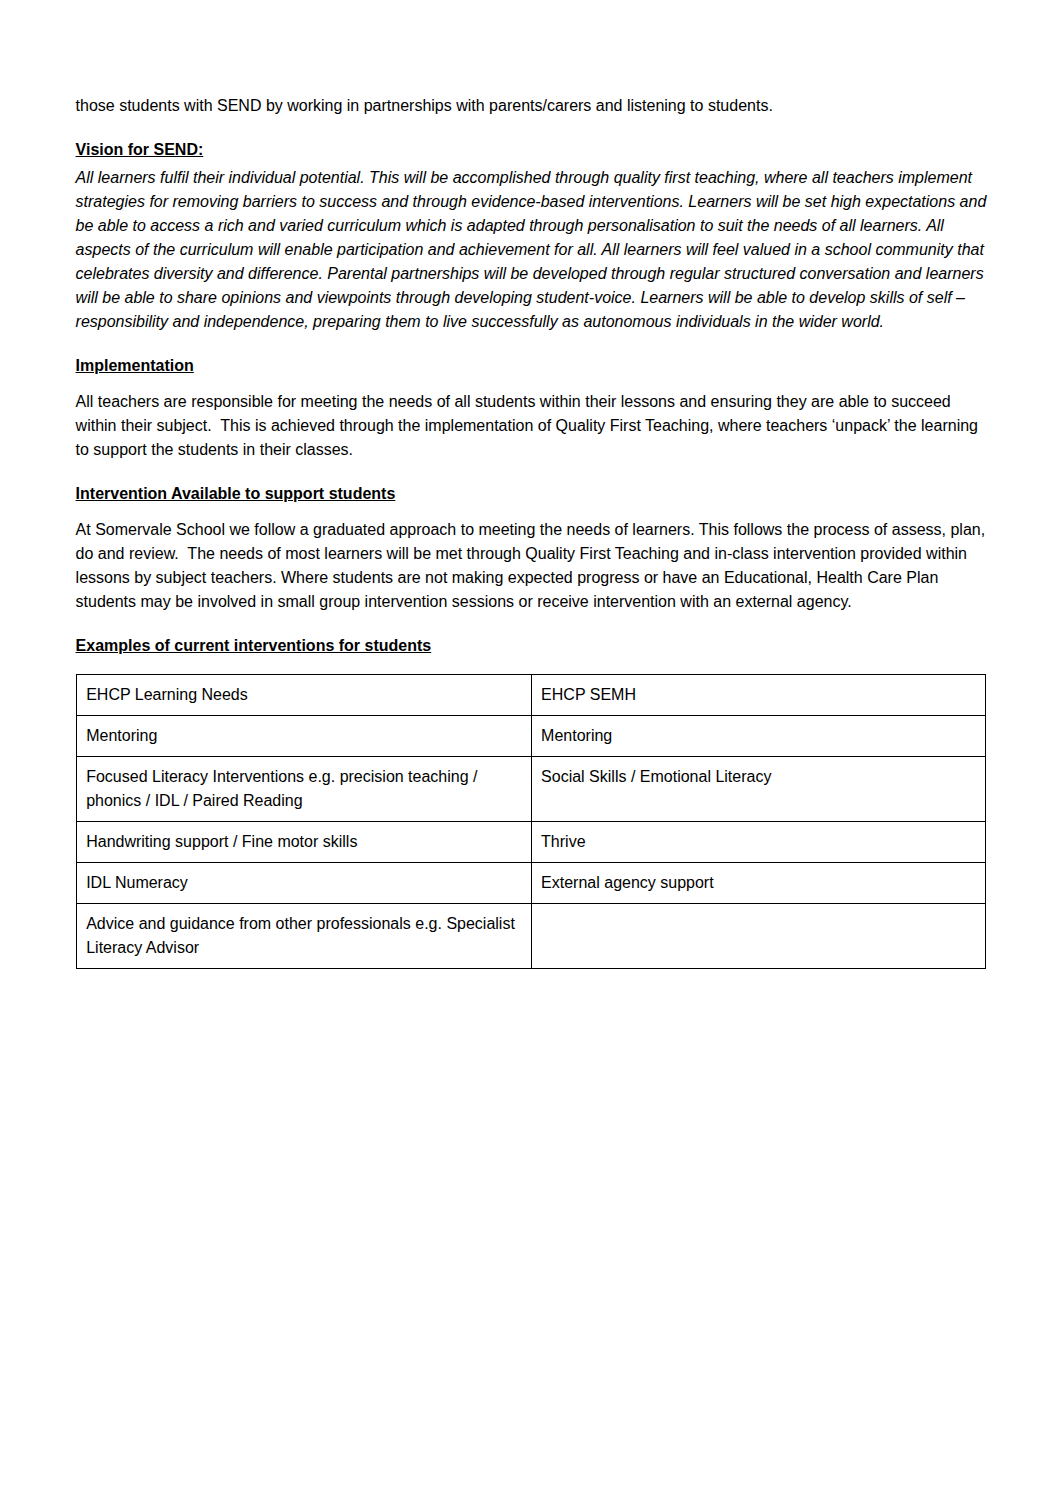those students with SEND by working in partnerships with parents/carers and listening to students.
Vision for SEND:
All learners fulfil their individual potential. This will be accomplished through quality first teaching, where all teachers implement strategies for removing barriers to success and through evidence-based interventions. Learners will be set high expectations and be able to access a rich and varied curriculum which is adapted through personalisation to suit the needs of all learners. All aspects of the curriculum will enable participation and achievement for all. All learners will feel valued in a school community that celebrates diversity and difference. Parental partnerships will be developed through regular structured conversation and learners will be able to share opinions and viewpoints through developing student-voice. Learners will be able to develop skills of self –responsibility and independence, preparing them to live successfully as autonomous individuals in the wider world.
Implementation
All teachers are responsible for meeting the needs of all students within their lessons and ensuring they are able to succeed within their subject. This is achieved through the implementation of Quality First Teaching, where teachers ‘unpack’ the learning to support the students in their classes.
Intervention Available to support students
At Somervale School we follow a graduated approach to meeting the needs of learners. This follows the process of assess, plan, do and review. The needs of most learners will be met through Quality First Teaching and in-class intervention provided within lessons by subject teachers. Where students are not making expected progress or have an Educational, Health Care Plan students may be involved in small group intervention sessions or receive intervention with an external agency.
Examples of current interventions for students
| EHCP Learning Needs | EHCP SEMH |
| Mentoring | Mentoring |
| Focused Literacy Interventions e.g. precision teaching / phonics / IDL / Paired Reading | Social Skills / Emotional Literacy |
| Handwriting support / Fine motor skills | Thrive |
| IDL Numeracy | External agency support |
| Advice and guidance from other professionals e.g. Specialist Literacy Advisor | |